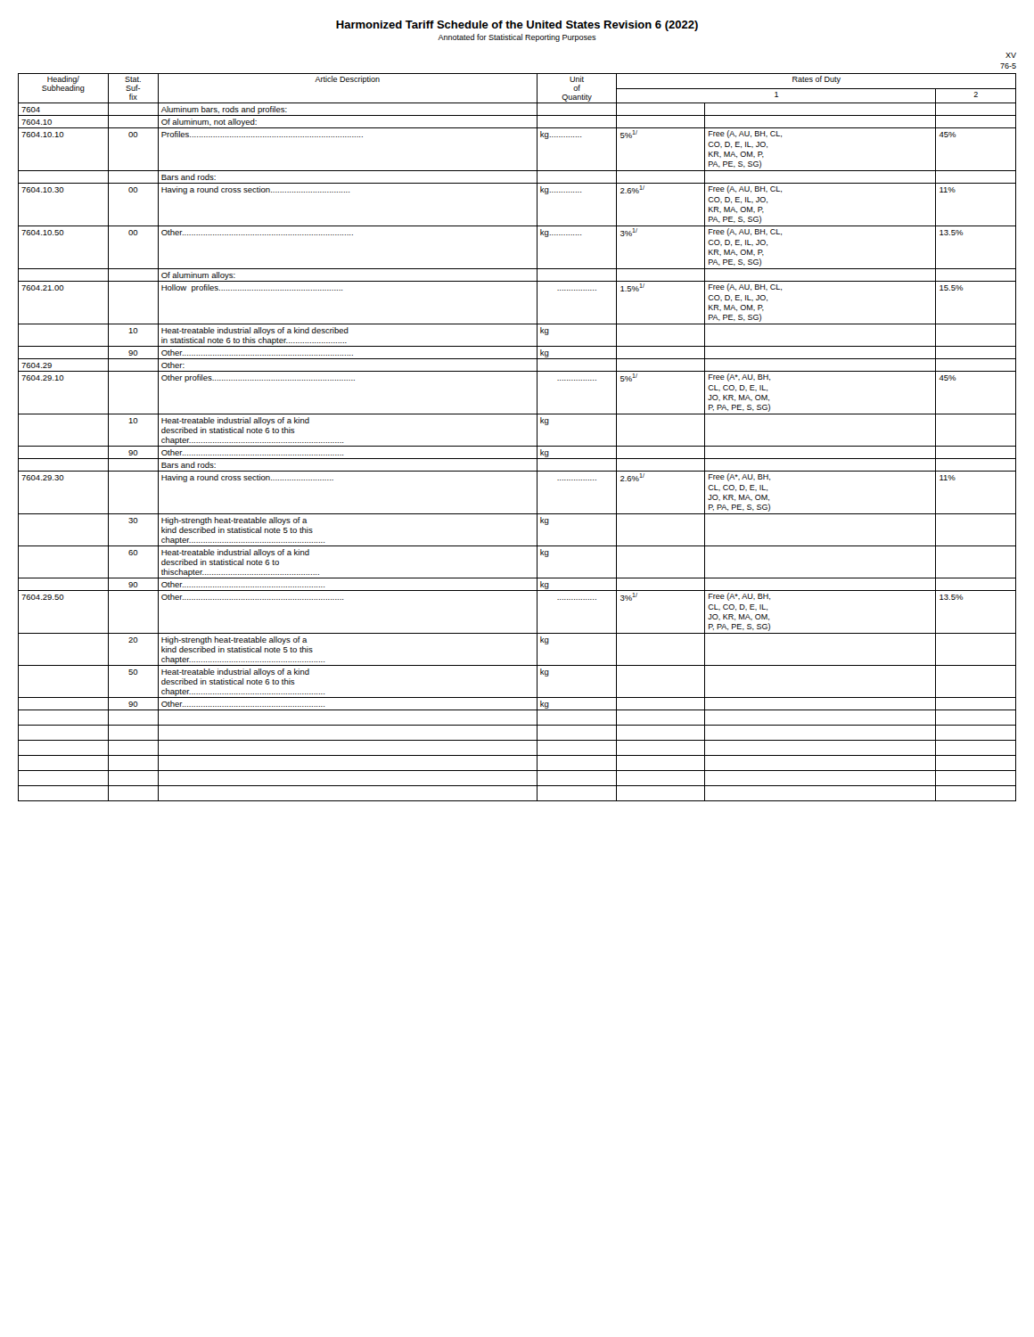Harmonized Tariff Schedule of the United States Revision 6 (2022)
Annotated for Statistical Reporting Purposes
XV
76-5
| Heading/ Subheading | Stat. Suf- fix | Article Description | Unit of Quantity | Rates of Duty |
| --- | --- | --- | --- | --- |
| 1 | 2 |
| 7604 | | Aluminum bars, rods and profiles: | | | | |
| 7604.10 | | Of aluminum, not alloyed: | | | | |
| 7604.10.10 | 00 | Profiles .......................................................................... | kg .............. | 5% 1/ | Free (A, AU, BH, CL, CO, D, E, IL, JO, KR, MA, OM, P, PA, PE, S, SG) | 45% |
| | | Bars and rods: | | | | |
| 7604.10.30 | 00 | Having a round cross section .................................. | kg .............. | 2.6% 1/ | Free (A, AU, BH, CL, CO, D, E, IL, JO, KR, MA, OM, P, PA, PE, S, SG) | 11% |
| 7604.10.50 | 00 | Other ......................................................................... | kg .............. | 3% 1/ | Free (A, AU, BH, CL, CO, D, E, IL, JO, KR, MA, OM, P, PA, PE, S, SG) | 13.5% |
| | | Of aluminum alloys: | | | | |
| 7604.21.00 | | Hollow profiles ..................................................... | ................. | 1.5% 1/ | Free (A, AU, BH, CL, CO, D, E, IL, JO, KR, MA, OM, P, PA, PE, S, SG) | 15.5% |
| | 10 | Heat-treatable industrial alloys of a kind described in statistical note 6 to this chapter .......................... | kg | | | |
| | 90 | Other ......................................................................... | kg | | | |
| 7604.29 | | Other: | | | | |
| 7604.29.10 | | Other profiles ............................................................. | ................. | 5% 1/ | Free (A*, AU, BH, CL, CO, D, E, IL, JO, KR, MA, OM, P, PA, PE, S, SG) | 45% |
| | 10 | Heat-treatable industrial alloys of a kind described in statistical note 6 to this chapter .................................................................. | kg | | | |
| | 90 | Other ..................................................................... | kg | | | |
| | | Bars and rods: | | | | |
| 7604.29.30 | | Having a round cross section ........................... | ................. | 2.6% 1/ | Free (A*, AU, BH, CL, CO, D, E, IL, JO, KR, MA, OM, P, PA, PE, S, SG) | 11% |
| | 30 | High-strength heat-treatable alloys of a kind described in statistical note 5 to this chapter .......................................................... | kg | | | |
| | 60 | Heat-treatable industrial alloys of a kind described in statistical note 6 to thischapter .................................................. | kg | | | |
| | 90 | Other ............................................................. | kg | | | |
| 7604.29.50 | | Other ..................................................................... | ................. | 3% 1/ | Free (A*, AU, BH, CL, CO, D, E, IL, JO, KR, MA, OM, P, PA, PE, S, SG) | 13.5% |
| | 20 | High-strength heat-treatable alloys of a kind described in statistical note 5 to this chapter .......................................................... | kg | | | |
| | 50 | Heat-treatable industrial alloys of a kind described in statistical note 6 to this chapter .......................................................... | kg | | | |
| | 90 | Other ............................................................. | kg | | | |